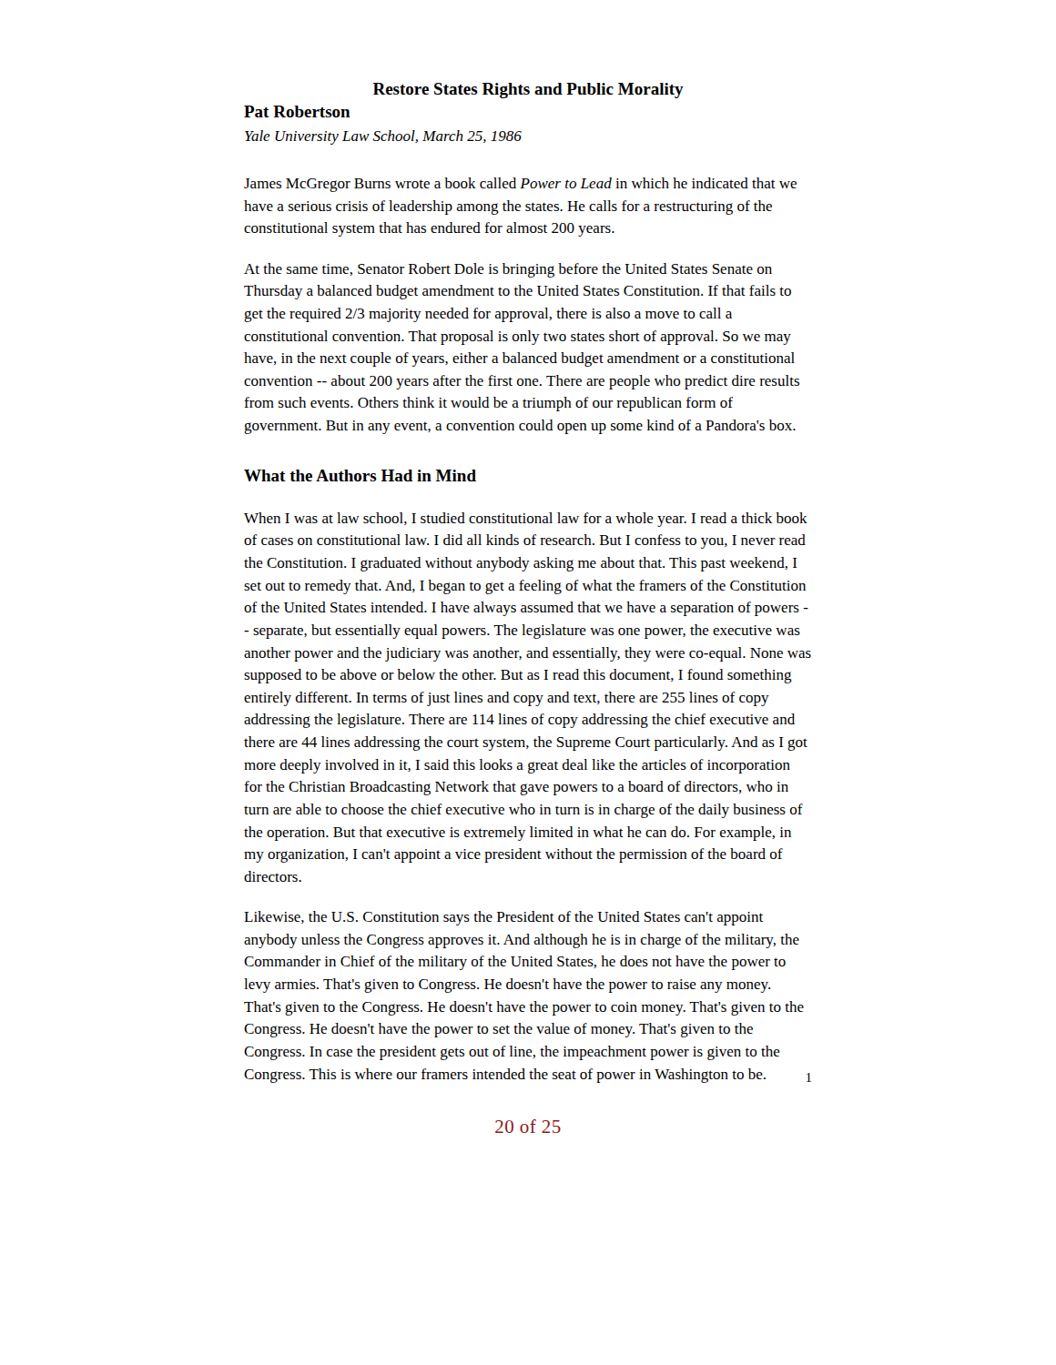Restore States Rights and Public Morality
Pat Robertson
Yale University Law School, March 25, 1986
James McGregor Burns wrote a book called Power to Lead in which he indicated that we have a serious crisis of leadership among the states. He calls for a restructuring of the constitutional system that has endured for almost 200 years.
At the same time, Senator Robert Dole is bringing before the United States Senate on Thursday a balanced budget amendment to the United States Constitution. If that fails to get the required 2/3 majority needed for approval, there is also a move to call a constitutional convention. That proposal is only two states short of approval. So we may have, in the next couple of years, either a balanced budget amendment or a constitutional convention -- about 200 years after the first one. There are people who predict dire results from such events. Others think it would be a triumph of our republican form of government. But in any event, a convention could open up some kind of a Pandora's box.
What the Authors Had in Mind
When I was at law school, I studied constitutional law for a whole year. I read a thick book of cases on constitutional law. I did all kinds of research. But I confess to you, I never read the Constitution. I graduated without anybody asking me about that. This past weekend, I set out to remedy that. And, I began to get a feeling of what the framers of the Constitution of the United States intended. I have always assumed that we have a separation of powers -- separate, but essentially equal powers. The legislature was one power, the executive was another power and the judiciary was another, and essentially, they were co-equal. None was supposed to be above or below the other. But as I read this document, I found something entirely different. In terms of just lines and copy and text, there are 255 lines of copy addressing the legislature. There are 114 lines of copy addressing the chief executive and there are 44 lines addressing the court system, the Supreme Court particularly. And as I got more deeply involved in it, I said this looks a great deal like the articles of incorporation for the Christian Broadcasting Network that gave powers to a board of directors, who in turn are able to choose the chief executive who in turn is in charge of the daily business of the operation. But that executive is extremely limited in what he can do. For example, in my organization, I can't appoint a vice president without the permission of the board of directors.
Likewise, the U.S. Constitution says the President of the United States can't appoint anybody unless the Congress approves it. And although he is in charge of the military, the Commander in Chief of the military of the United States, he does not have the power to levy armies. That's given to Congress. He doesn't have the power to raise any money. That's given to the Congress. He doesn't have the power to coin money. That's given to the Congress. He doesn't have the power to set the value of money. That's given to the Congress. In case the president gets out of line, the impeachment power is given to the Congress. This is where our framers intended the seat of power in Washington to be.
1
20 of 25